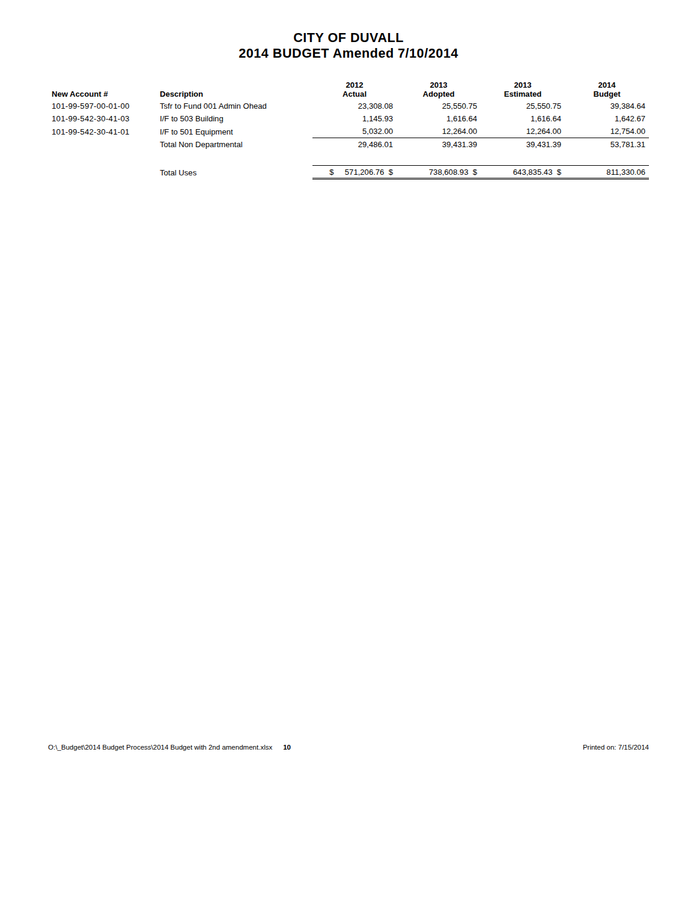CITY OF DUVALL
2014 BUDGET Amended 7/10/2014
| New Account # | Description | 2012 Actual | 2013 Adopted | 2013 Estimated | 2014 Budget |
| --- | --- | --- | --- | --- | --- |
| 101-99-597-00-01-00 | Tsfr to Fund 001 Admin Ohead | 23,308.08 | 25,550.75 | 25,550.75 | 39,384.64 |
| 101-99-542-30-41-03 | I/F to 503 Building | 1,145.93 | 1,616.64 | 1,616.64 | 1,642.67 |
| 101-99-542-30-41-01 | I/F to 501 Equipment | 5,032.00 | 12,264.00 | 12,264.00 | 12,754.00 |
| | Total Non Departmental | 29,486.01 | 39,431.39 | 39,431.39 | 53,781.31 |
| | Total Uses | $ 571,206.76 $ | 738,608.93 $ | 643,835.43 $ | 811,330.06 |
O:\_Budget\2014 Budget Process\2014 Budget with 2nd amendment.xlsx10
Printed on: 7/15/2014